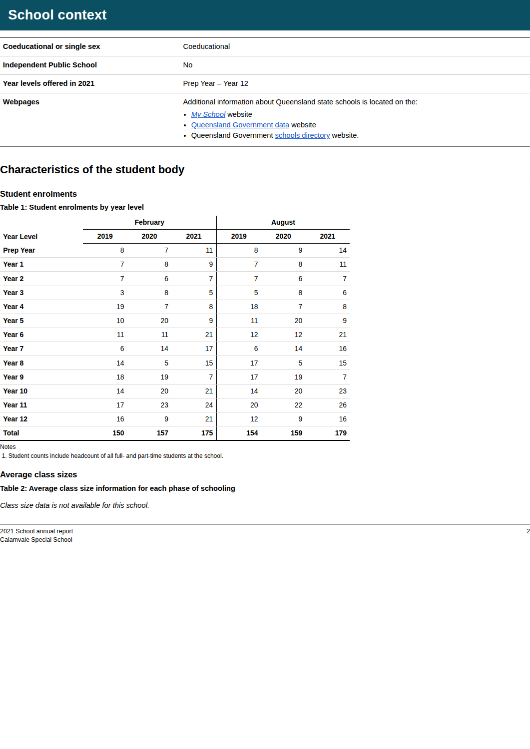School context
| Coeducational or single sex | Coeducational |
| Independent Public School | No |
| Year levels offered in 2021 | Prep Year – Year 12 |
| Webpages | Additional information about Queensland state schools is located on the: My School website Queensland Government data website Queensland Government schools directory website. |
Characteristics of the student body
Student enrolments
Table 1: Student enrolments by year level
| Year Level | February | August |
| --- | --- | --- |
| 2019 | 2020 | 2021 | 2019 | 2020 | 2021 |
| Prep Year | 8 | 7 | 11 | 8 | 9 | 14 |
| Year 1 | 7 | 8 | 9 | 7 | 8 | 11 |
| Year 2 | 7 | 6 | 7 | 7 | 6 | 7 |
| Year 3 | 3 | 8 | 5 | 5 | 8 | 6 |
| Year 4 | 19 | 7 | 8 | 18 | 7 | 8 |
| Year 5 | 10 | 20 | 9 | 11 | 20 | 9 |
| Year 6 | 11 | 11 | 21 | 12 | 12 | 21 |
| Year 7 | 6 | 14 | 17 | 6 | 14 | 16 |
| Year 8 | 14 | 5 | 15 | 17 | 5 | 15 |
| Year 9 | 18 | 19 | 7 | 17 | 19 | 7 |
| Year 10 | 14 | 20 | 21 | 14 | 20 | 23 |
| Year 11 | 17 | 23 | 24 | 20 | 22 | 26 |
| Year 12 | 16 | 9 | 21 | 12 | 9 | 16 |
| Total | 150 | 157 | 175 | 154 | 159 | 179 |
Notes
Student counts include headcount of all full- and part-time students at the school.
Average class sizes
Table 2: Average class size information for each phase of schooling
Class size data is not available for this school.
2021 School annual report Calamvale Special School
2